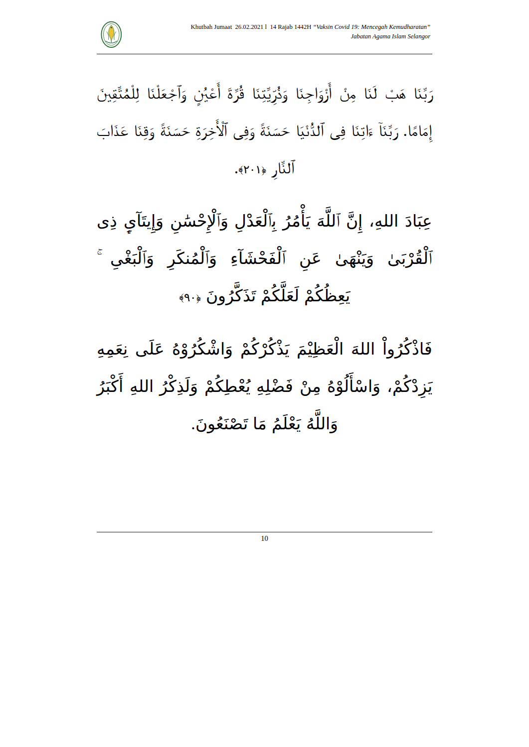Khutbah Jumaat 26.02.2021 l 14 Rajab 1442H “Vaksin Covid 19: Mencegah Kemudharatan”
Jabatan Agama Islam Selangor
رَبَّنَا هَبْ لَنَا مِنْ أَزْوَاجِنَا وَذُرِّيَّتِنَا قُرَّةَ أَعْيُنٍ وَٱجْعَلْنَا لِلْمُتَّقِينَ إِمَامًا. رَبَّنَآ ءَاتِنَا فِى ٱلدُّنْيَا حَسَنَةً وَفِى ٱلْأَخِرَةِ حَسَنَةً وَقِنَا عَذَابَ ٱلنَّارِ ﴿٢٠١﴾.
عِبَادَ اللهِ، إِنَّ ٱللَّهَ يَأْمُرُ بِٱلْعَدْلِ وَٱلْإِحْسَٰنِ وَإِيتَآىِٕ ذِى ٱلْقُرْبَىٰ وَيَنْهَىٰ عَنِ ٱلْفَحْشَآءِ وَٱلْمُنكَرِ وَٱلْبَغْىِ ۚ يَعِظُكُمْ لَعَلَّكُمْ تَذَكَّرُونَ ﴿٩٠﴾
فَاذْكُرُواْ اللهَ الْعَظِيْمَ يَذْكُرْكُمْ وَاشْكُرُوْهُ عَلَى نِعَمِهِ يَزِدْكُمْ، وَاسْأَلُوْهُ مِنْ فَضْلِهِ يُعْطِكُمْ وَلَذِكْرُ اللهِ أَكْبَرُ وَاللَّهُ يَعْلَمُ مَا تَصْنَعُونَ.
10